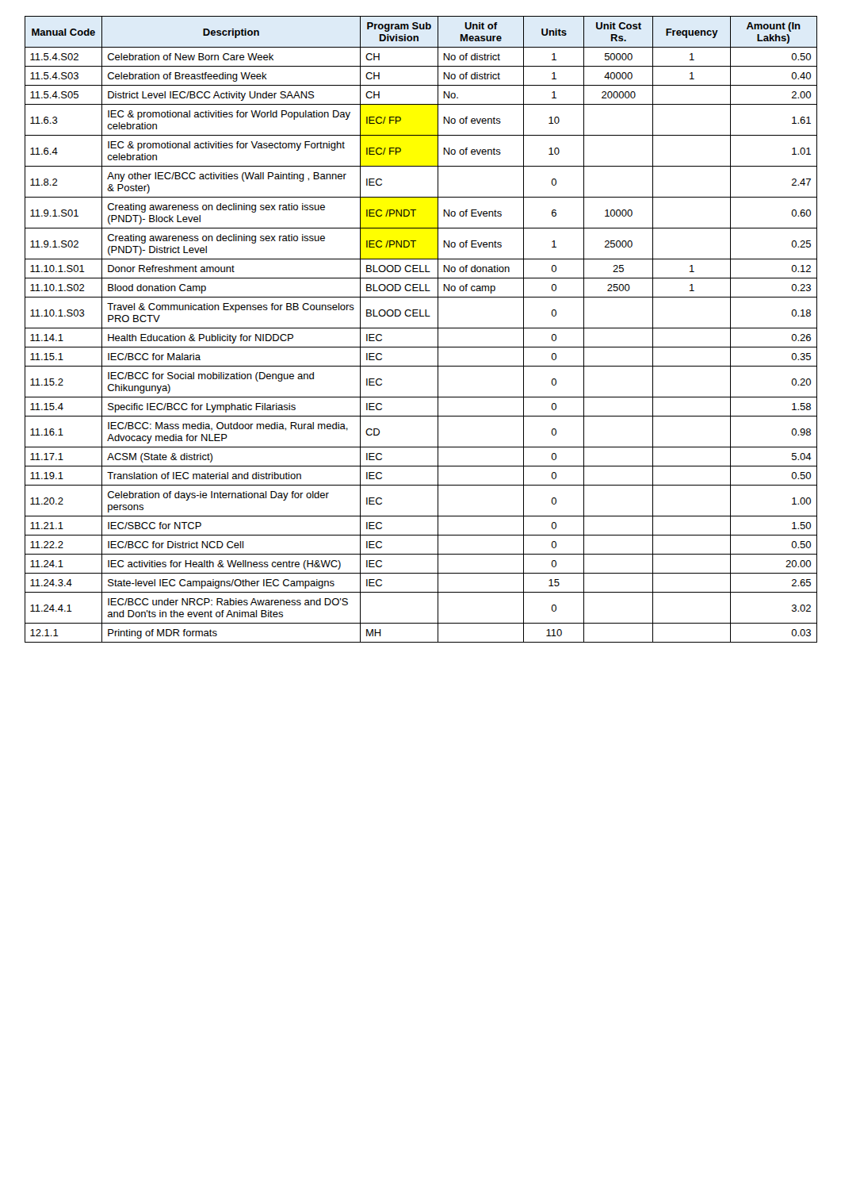| Manual Code | Description | Program Sub Division | Unit of Measure | Units | Unit Cost Rs. | Frequency | Amount (In Lakhs) |
| --- | --- | --- | --- | --- | --- | --- | --- |
| 11.5.4.S02 | Celebration of New Born Care Week | CH | No of district | 1 | 50000 | 1 | 0.50 |
| 11.5.4.S03 | Celebration of Breastfeeding Week | CH | No of district | 1 | 40000 | 1 | 0.40 |
| 11.5.4.S05 | District Level IEC/BCC Activity Under SAANS | CH | No. | 1 | 200000 | | 2.00 |
| 11.6.3 | IEC & promotional activities for World Population Day celebration | IEC/ FP | No of events | 10 | | | 1.61 |
| 11.6.4 | IEC & promotional activities for Vasectomy Fortnight celebration | IEC/ FP | No of events | 10 | | | 1.01 |
| 11.8.2 | Any other IEC/BCC activities (Wall Painting , Banner & Poster) | IEC | | 0 | | | 2.47 |
| 11.9.1.S01 | Creating awareness on declining sex ratio issue (PNDT)- Block Level | IEC /PNDT | No of Events | 6 | 10000 | | 0.60 |
| 11.9.1.S02 | Creating awareness on declining sex ratio issue (PNDT)- District Level | IEC /PNDT | No of Events | 1 | 25000 | | 0.25 |
| 11.10.1.S01 | Donor Refreshment amount | BLOOD CELL | No of donation | 0 | 25 | 1 | 0.12 |
| 11.10.1.S02 | Blood donation Camp | BLOOD CELL | No of camp | 0 | 2500 | 1 | 0.23 |
| 11.10.1.S03 | Travel & Communication Expenses for BB Counselors PRO BCTV | BLOOD CELL | | 0 | | | 0.18 |
| 11.14.1 | Health Education & Publicity for NIDDCP | IEC | | 0 | | | 0.26 |
| 11.15.1 | IEC/BCC for Malaria | IEC | | 0 | | | 0.35 |
| 11.15.2 | IEC/BCC for Social mobilization (Dengue and Chikungunya) | IEC | | 0 | | | 0.20 |
| 11.15.4 | Specific IEC/BCC for Lymphatic Filariasis | IEC | | 0 | | | 1.58 |
| 11.16.1 | IEC/BCC: Mass media, Outdoor media, Rural media, Advocacy media for NLEP | CD | | 0 | | | 0.98 |
| 11.17.1 | ACSM (State & district) | IEC | | 0 | | | 5.04 |
| 11.19.1 | Translation of IEC material and distribution | IEC | | 0 | | | 0.50 |
| 11.20.2 | Celebration of days-ie International Day for older persons | IEC | | 0 | | | 1.00 |
| 11.21.1 | IEC/SBCC for NTCP | IEC | | 0 | | | 1.50 |
| 11.22.2 | IEC/BCC for District NCD Cell | IEC | | 0 | | | 0.50 |
| 11.24.1 | IEC activities for Health & Wellness centre (H&WC) | IEC | | 0 | | | 20.00 |
| 11.24.3.4 | State-level IEC Campaigns/Other IEC Campaigns | IEC | | 15 | | | 2.65 |
| 11.24.4.1 | IEC/BCC under NRCP: Rabies Awareness and DO'S and Don'ts in the event of Animal Bites | | | 0 | | | 3.02 |
| 12.1.1 | Printing of MDR formats | MH | | 110 | | | 0.03 |